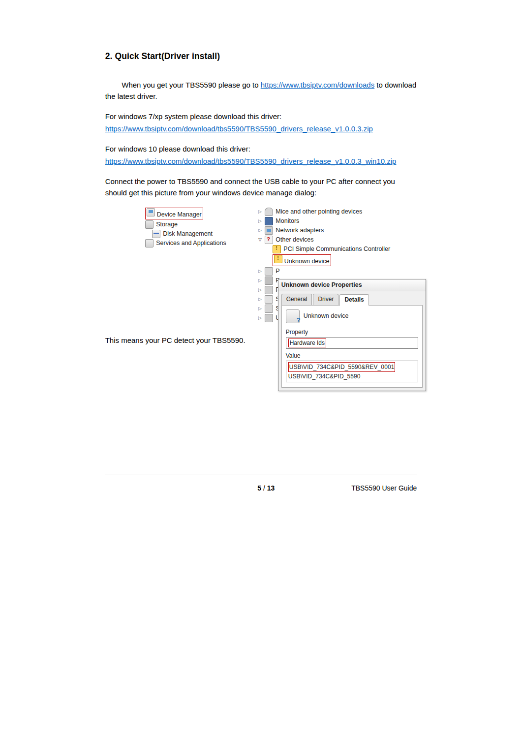2. Quick Start(Driver install)
When you get your TBS5590 please go to https://www.tbsiptv.com/downloads to download the latest driver.
For windows 7/xp system please download this driver:
https://www.tbsiptv.com/download/tbs5590/TBS5590_drivers_release_v1.0.0.3.zip
For windows 10 please download this driver:
https://www.tbsiptv.com/download/tbs5590/TBS5590_drivers_release_v1.0.0.3_win10.zip
Connect the power to TBS5590 and connect the USB cable to your PC after connect you should get this picture from your windows device manage dialog:
Device Manager
Storage
Disk Management
Services and Applications
▷ Mice and other pointing devices
▷ Monitors
▷ Network adapters
▽ Other devices
PCI Simple Communications Controller
Unknown device
▷ P
▷ P
▷ P
▷ S
▷ S
▷ U
Unknown device Properties
General
Driver
Details
Unknown device
Property
Hardware Ids
Value
USB\VID_734C&PID_5590&REV_0001
USB\VID_734C&PID_5590
This means your PC detect your TBS5590.
5 / 13
TBS5590 User Guide